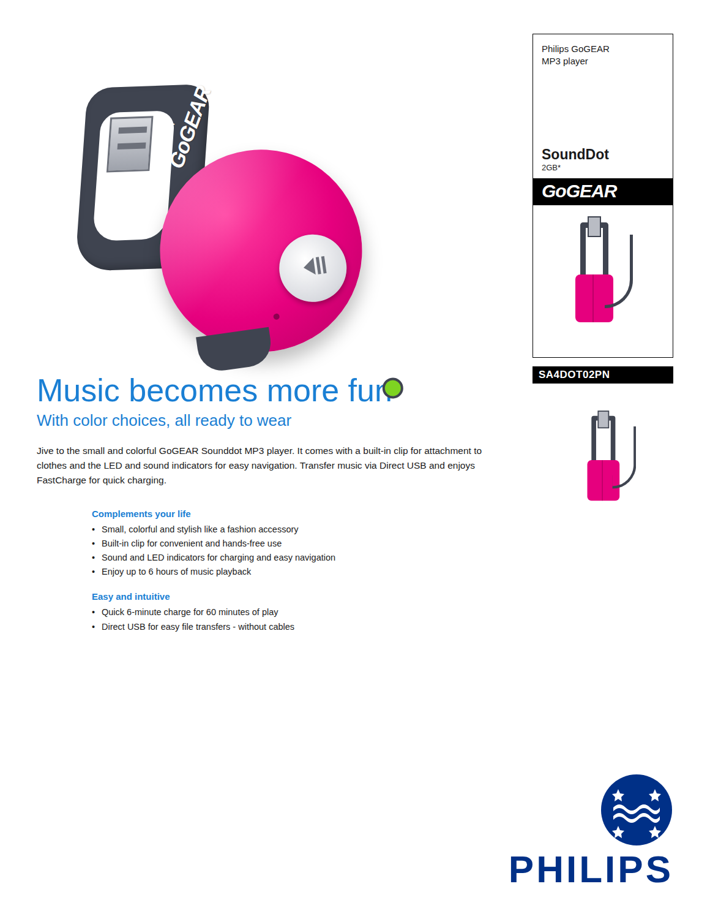Philips GoGEAR
MP3 player
SoundDot
2GB*
Go GEAR
SA4DOT02PN
GoGEAR
SOUNDDOT
Music becomes more fun
With color choices, all ready to wear
Jive to the small and colorful GoGEAR Sounddot MP3 player. It comes with a built-in clip for attachment to clothes and the LED and sound indicators for easy navigation. Transfer music via Direct USB and enjoys FastCharge for quick charging.
Complements your life
Small, colorful and stylish like a fashion accessory
Built-in clip for convenient and hands-free use
Sound and LED indicators for charging and easy navigation
Enjoy up to 6 hours of music playback
Easy and intuitive
Quick 6-minute charge for 60 minutes of play
Direct USB for easy file transfers - without cables
PHILIPS